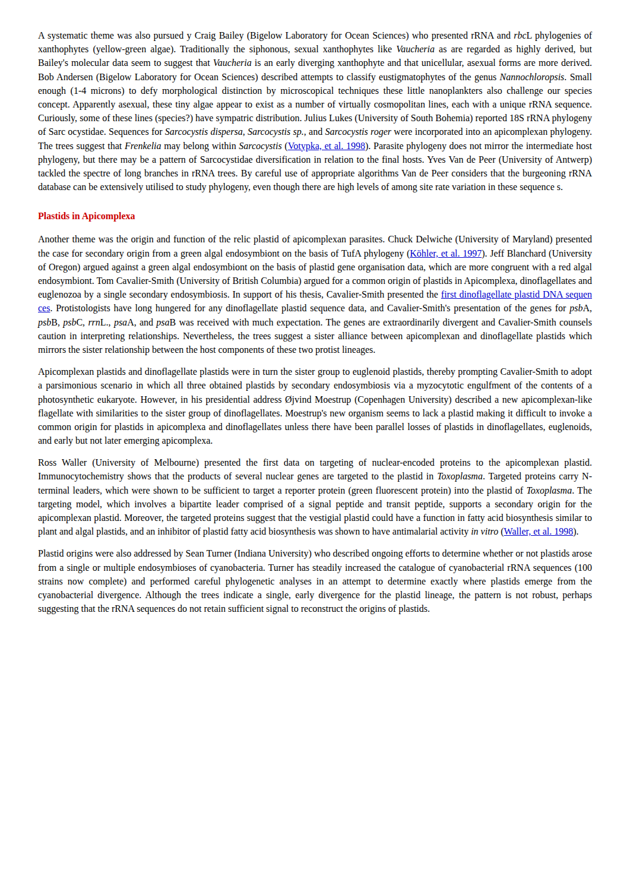A systematic theme was also pursued y Craig Bailey (Bigelow Laboratory for Ocean Sciences) who presented rRNA and rbc L phylogenies of xanthophytes (yellow-green algae). Traditionally the siphonous, sexual xanthophytes like Vaucheria as are regarded as highly derived, but Bailey's molecular data seem to suggest that Vaucheria is an early diverging xanthophyte and that unicellular, asexual forms are more derived. Bob Andersen (Bigelow Laboratory for Ocean Sciences) described attempts to classify eustigmatophytes of the genus Nannochloropsis. Small enough (1-4 microns) to defy morphological distinction by microscopical techniques these little nanoplankters also challenge our species concept. Apparently asexual, these tiny algae appear to exist as a number of virtually cosmopolitan lines, each with a unique rRNA sequence. Curiously, some of these lines (species?) have sympatric distribution. Julius Lukes (University of South Bohemia) reported 18S rRNA phylogeny of Sarc ocystidae. Sequences for Sarcocystis dispersa, Sarcocystis sp., and Sarcocystis roger were incorporated into an apicomplexan phylogeny. The trees suggest that Frenkelia may belong within Sarcocystis (Votypka, et al. 1998). Parasite phylogeny does not mirror the intermediate host phylogeny, but there may be a pattern of Sarcocystidae diversification in relation to the final hosts. Yves Van de Peer (University of Antwerp) tackled the spectre of long branches in rRNA trees. By careful use of appropriate algorithms Van de Peer considers that the burgeoning rRNA database can be extensively utilised to study phylogeny, even though there are high levels of among site rate variation in these sequence s.
Plastids in Apicomplexa
Another theme was the origin and function of the relic plastid of apicomplexan parasites. Chuck Delwiche (University of Maryland) presented the case for secondary origin from a green algal endosymbiont on the basis of TufA phylogeny (Köhler, et al. 1997). Jeff Blanchard (University of Oregon) argued against a green algal endosymbiont on the basis of plastid gene organisation data, which are more congruent with a red algal endosymbiont. Tom Cavalier-Smith (University of British Columbia) argued for a common origin of plastids in Apicomplexa, dinoflagellates and euglenozoa by a single secondary endosymbiosis. In support of his thesis, Cavalier-Smith presented the first dinoflagellate plastid DNA sequen ces. Protistologists have long hungered for any dinoflagellate plastid sequence data, and Cavalier-Smith's presentation of the genes for psb A, psb B, psb C, rrn L., psa A, and psa B was received with much expectation. The genes are extraordinarily divergent and Cavalier-Smith counsels caution in interpreting relationships. Nevertheless, the trees suggest a sister alliance between apicomplexan and dinoflagellate plastids which mirrors the sister relationship between the host components of these two protist lineages.
Apicomplexan plastids and dinoflagellate plastids were in turn the sister group to euglenoid plastids, thereby prompting Cavalier-Smith to adopt a parsimonious scenario in which all three obtained plastids by secondary endosymbiosis via a myzocytotic engulfment of the contents of a photosynthetic eukaryote. However, in his presidential address Øjvind Moestrup (Copenhagen University) described a new apicomplexan-like flagellate with similarities to the sister group of dinoflagellates. Moestrup's new organism seems to lack a plastid making it difficult to invoke a common origin for plastids in apicomplexa and dinoflagellates unless there have been parallel losses of plastids in dinoflagellates, euglenoids, and early but not later emerging apicomplexa.
Ross Waller (University of Melbourne) presented the first data on targeting of nuclear-encoded proteins to the apicomplexan plastid. Immunocytochemistry shows that the products of several nuclear genes are targeted to the plastid in Toxoplasma. Targeted proteins carry N-terminal leaders, which were shown to be sufficient to target a reporter protein (green fluorescent protein) into the plastid of Toxoplasma. The targeting model, which involves a bipartite leader comprised of a signal peptide and transit peptide, supports a secondary origin for the apicomplexan plastid. Moreover, the targeted proteins suggest that the vestigial plastid could have a function in fatty acid biosynthesis similar to plant and algal plastids, and an inhibitor of plastid fatty acid biosynthesis was shown to have antimalarial activity in vitro (Waller, et al. 1998).
Plastid origins were also addressed by Sean Turner (Indiana University) who described ongoing efforts to determine whether or not plastids arose from a single or multiple endosymbioses of cyanobacteria. Turner has steadily increased the catalogue of cyanobacterial rRNA sequences (100 strains now complete) and performed careful phylogenetic analyses in an attempt to determine exactly where plastids emerge from the cyanobacterial divergence. Although the trees indicate a single, early divergence for the plastid lineage, the pattern is not robust, perhaps suggesting that the rRNA sequences do not retain sufficient signal to reconstruct the origins of plastids.